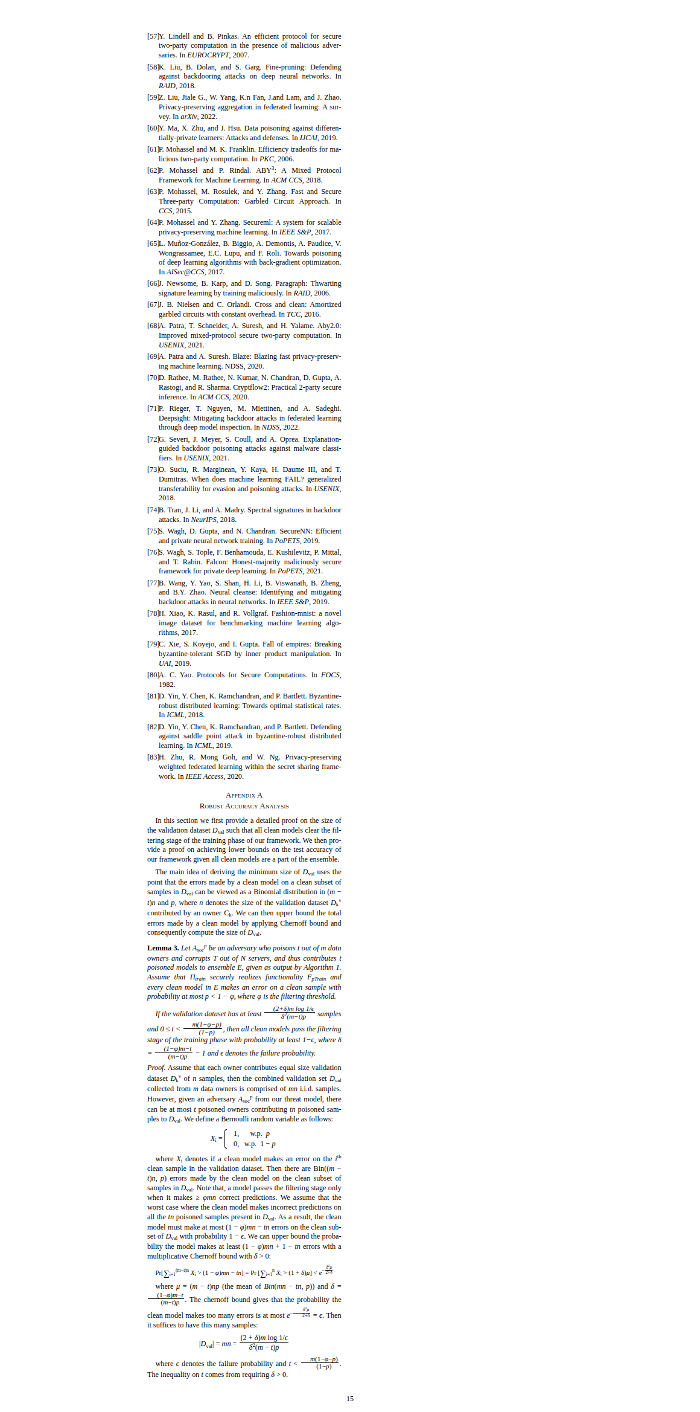[57] Y. Lindell and B. Pinkas. An efficient protocol for secure two-party computation in the presence of malicious adversaries. In EUROCRYPT, 2007.
[58] K. Liu, B. Dolan, and S. Garg. Fine-pruning: Defending against backdooring attacks on deep neural networks. In RAID, 2018.
[59] Z. Liu, Jiale G., W. Yang, K.n Fan, J.and Lam, and J. Zhao. Privacy-preserving aggregation in federated learning: A survey. In arXiv, 2022.
[60] Y. Ma, X. Zhu, and J. Hsu. Data poisoning against differentially-private learners: Attacks and defenses. In IJCAI, 2019.
[61] P. Mohassel and M. K. Franklin. Efficiency tradeoffs for malicious two-party computation. In PKC, 2006.
[62] P. Mohassel and P. Rindal. ABY3: A Mixed Protocol Framework for Machine Learning. In ACM CCS, 2018.
[63] P. Mohassel, M. Rosulek, and Y. Zhang. Fast and Secure Three-party Computation: Garbled Circuit Approach. In CCS, 2015.
[64] P. Mohassel and Y. Zhang. Secureml: A system for scalable privacy-preserving machine learning. In IEEE S&P, 2017.
[65] L. Muñoz-González, B. Biggio, A. Demontis, A. Paudice, V. Wongrassamee, E.C. Lupu, and F. Roli. Towards poisoning of deep learning algorithms with back-gradient optimization. In AISec@CCS, 2017.
[66] J. Newsome, B. Karp, and D. Song. Paragraph: Thwarting signature learning by training maliciously. In RAID, 2006.
[67] J. B. Nielsen and C. Orlandi. Cross and clean: Amortized garbled circuits with constant overhead. In TCC, 2016.
[68] A. Patra, T. Schneider, A. Suresh, and H. Yalame. Aby2.0: Improved mixed-protocol secure two-party computation. In USENIX, 2021.
[69] A. Patra and A. Suresh. Blaze: Blazing fast privacy-preserving machine learning. NDSS, 2020.
[70] D. Rathee, M. Rathee, N. Kumar, N. Chandran, D. Gupta, A. Rastogi, and R. Sharma. Cryptflow2: Practical 2-party secure inference. In ACM CCS, 2020.
[71] P. Rieger, T. Nguyen, M. Miettinen, and A. Sadeghi. Deepsight: Mitigating backdoor attacks in federated learning through deep model inspection. In NDSS, 2022.
[72] G. Severi, J. Meyer, S. Coull, and A. Oprea. Explanation-guided backdoor poisoning attacks against malware classifiers. In USENIX, 2021.
[73] O. Suciu, R. Marginean, Y. Kaya, H. Daume III, and T. Dumitras. When does machine learning FAIL? generalized transferability for evasion and poisoning attacks. In USENIX, 2018.
[74] B. Tran, J. Li, and A. Madry. Spectral signatures in backdoor attacks. In NeurIPS, 2018.
[75] S. Wagh, D. Gupta, and N. Chandran. SecureNN: Efficient and private neural network training. In PoPETS, 2019.
[76] S. Wagh, S. Tople, F. Benhamouda, E. Kushilevitz, P. Mittal, and T. Rabin. Falcon: Honest-majority maliciously secure framework for private deep learning. In PoPETS, 2021.
[77] B. Wang, Y. Yao, S. Shan, H. Li, B. Viswanath, B. Zheng, and B.Y. Zhao. Neural cleanse: Identifying and mitigating backdoor attacks in neural networks. In IEEE S&P, 2019.
[78] H. Xiao, K. Rasul, and R. Vollgraf. Fashion-mnist: a novel image dataset for benchmarking machine learning algorithms, 2017.
[79] C. Xie, S. Koyejo, and I. Gupta. Fall of empires: Breaking byzantine-tolerant SGD by inner product manipulation. In UAI, 2019.
[80] A. C. Yao. Protocols for Secure Computations. In FOCS, 1982.
[81] D. Yin, Y. Chen, K. Ramchandran, and P. Bartlett. Byzantine-robust distributed learning: Towards optimal statistical rates. In ICML, 2018.
[82] D. Yin, Y. Chen, K. Ramchandran, and P. Bartlett. Defending against saddle point attack in byzantine-robust distributed learning. In ICML, 2019.
[83] H. Zhu, R. Mong Goh, and W. Ng. Privacy-preserving weighted federated learning within the secret sharing framework. In IEEE Access, 2020.
Appendix A
Robust Accuracy Analysis
In this section we first provide a detailed proof on the size of the validation dataset Dval such that all clean models clear the filtering stage of the training phase of our framework. We then provide a proof on achieving lower bounds on the test accuracy of our framework given all clean models are a part of the ensemble.
The main idea of deriving the minimum size of Dval uses the point that the errors made by a clean model on a clean subset of samples in Dval can be viewed as a Binomial distribution in (m − t)n and p, where n denotes the size of the validation dataset Dkv contributed by an owner Ck. We can then upper bound the total errors made by a clean model by applying Chernoff bound and consequently compute the size of Dval.
Lemma 3. Let Asoc p be an adversary who poisons t out of m data owners and corrupts T out of N servers, and thus contributes t poisoned models to ensemble E, given as output by Algorithm 1. Assume that Πtrain securely realizes functionality FpTrain and every clean model in E makes an error on a clean sample with probability at most p < 1 − φ, where φ is the filtering threshold.
If the validation dataset has at least (2+δ)m log 1/ϵ δ2(m−t)p samples and 0 ≤ t < m(1−φ−p)(1−p), then all clean models pass the filtering stage of the training phase with probability at least 1−ϵ, where δ = (1−φ)m−t(m−t)p − 1 and ϵ denotes the failure probability.
Proof. Assume that each owner contributes equal size validation dataset Dkv of n samples, then the combined validation set Dval collected from m data owners is comprised of mn i.i.d. samples. However, given an adversary Asoc p from our threat model, there can be at most t poisoned owners contributing tn poisoned samples to Dval. We define a Bernoulli random variable as follows:
Xi =
| 1, | w.p. p |
| 0, | w.p. 1 − p |
where Xi denotes if a clean model makes an error on the ith clean sample in the validation dataset. Then there are Bin((m − t)n, p) errors made by the clean model on the clean subset of samples in Dval. Note that, a model passes the filtering stage only when it makes ≥ φmn correct predictions. We assume that the worst case where the clean model makes incorrect predictions on all the tn poisoned samples present in Dval. As a result, the clean model must make at most (1 − φ)mn − tn errors on the clean subset of Dval with probability 1 − ϵ. We can upper bound the probability the model makes at least (1 − φ)mn + 1 − tn errors with a multiplicative Chernoff bound with δ > 0:
Pr[∑i=1(m−t)n Xi > (1 − φ)mn − tn] = Pr [∑i=1 n Xi > (1 + δ)μ] < e−δ 2 μ 2+δ
where μ = (m − t)np (the mean of Bin(mn − tn, p)) and δ = (1−φ)m−t(m−t)p. The chernoff bound gives that the probability the clean model makes too many errors is at most e−δ 2 μ 2+δ = ϵ. Then it suffices to have this many samples:
|Dval| = mn = (2 + δ)m log 1/ϵ δ 2(m − t)p
where ϵ denotes the failure probability and t < m(1−φ−p)(1−p). The inequality on t comes from requiring δ > 0.
15